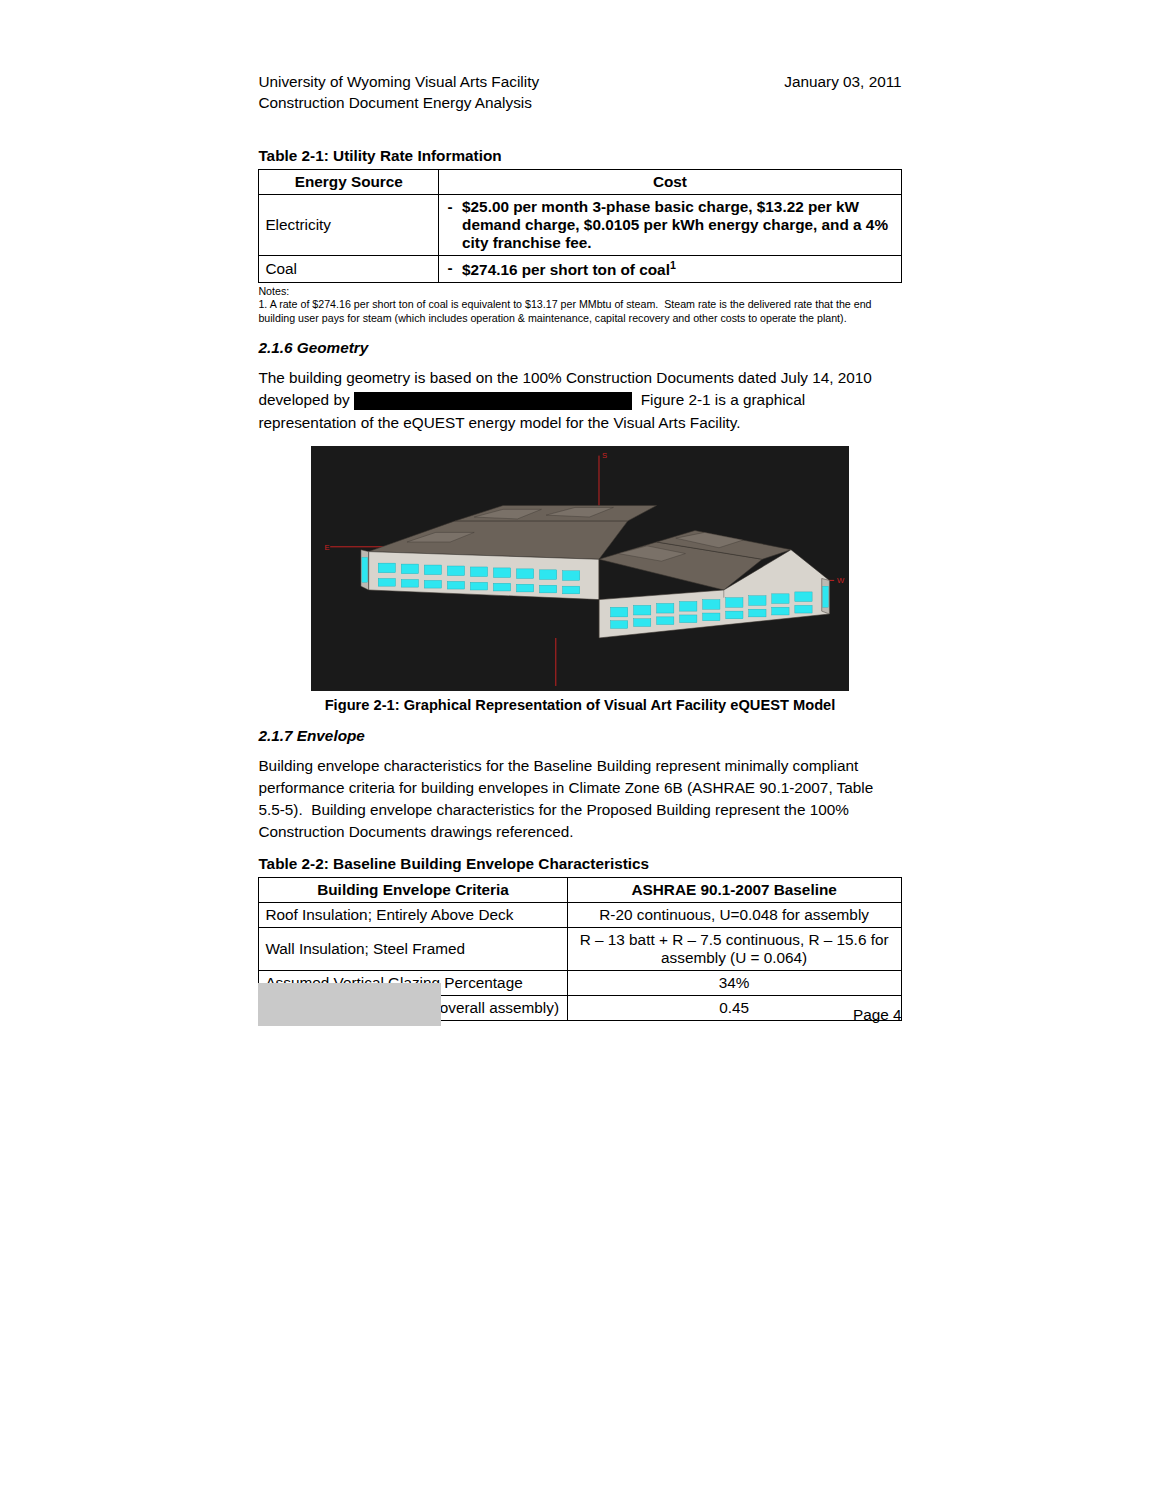University of Wyoming Visual Arts Facility
Construction Document Energy Analysis
January 03, 2011
Table 2-1: Utility Rate Information
| Energy Source | Cost |
| --- | --- |
| Electricity | $25.00 per month 3-phase basic charge, $13.22 per kW demand charge, $0.0105 per kWh energy charge, and a 4% city franchise fee. |
| Coal | $274.16 per short ton of coal 1 |
Notes: 1. A rate of $274.16 per short ton of coal is equivalent to $13.17 per MMbtu of steam. Steam rate is the delivered rate that the end building user pays for steam (which includes operation & maintenance, capital recovery and other costs to operate the plant).
2.1.6 Geometry
The building geometry is based on the 100% Construction Documents dated July 14, 2010 developed by Figure 2-1 is a graphical representation of the eQUEST energy model for the Visual Arts Facility.
S E W
Figure 2-1: Graphical Representation of Visual Art Facility eQUEST Model
2.1.7 Envelope
Building envelope characteristics for the Baseline Building represent minimally compliant performance criteria for building envelopes in Climate Zone 6B (ASHRAE 90.1-2007, Table 5.5-5). Building envelope characteristics for the Proposed Building represent the 100% Construction Documents drawings referenced.
Table 2-2: Baseline Building Envelope Characteristics
| Building Envelope Criteria | ASHRAE 90.1-2007 Baseline |
| --- | --- |
| Roof Insulation; Entirely Above Deck | R-20 continuous, U=0.048 for assembly |
| Wall Insulation; Steel Framed | R – 13 batt + R – 7.5 continuous, R – 15.6 for assembly (U = 0.064) |
| Assumed Vertical Glazing Percentage | 34% |
| Vertical Glazing U-Value (overall assembly) | 0.45 |
Page 4